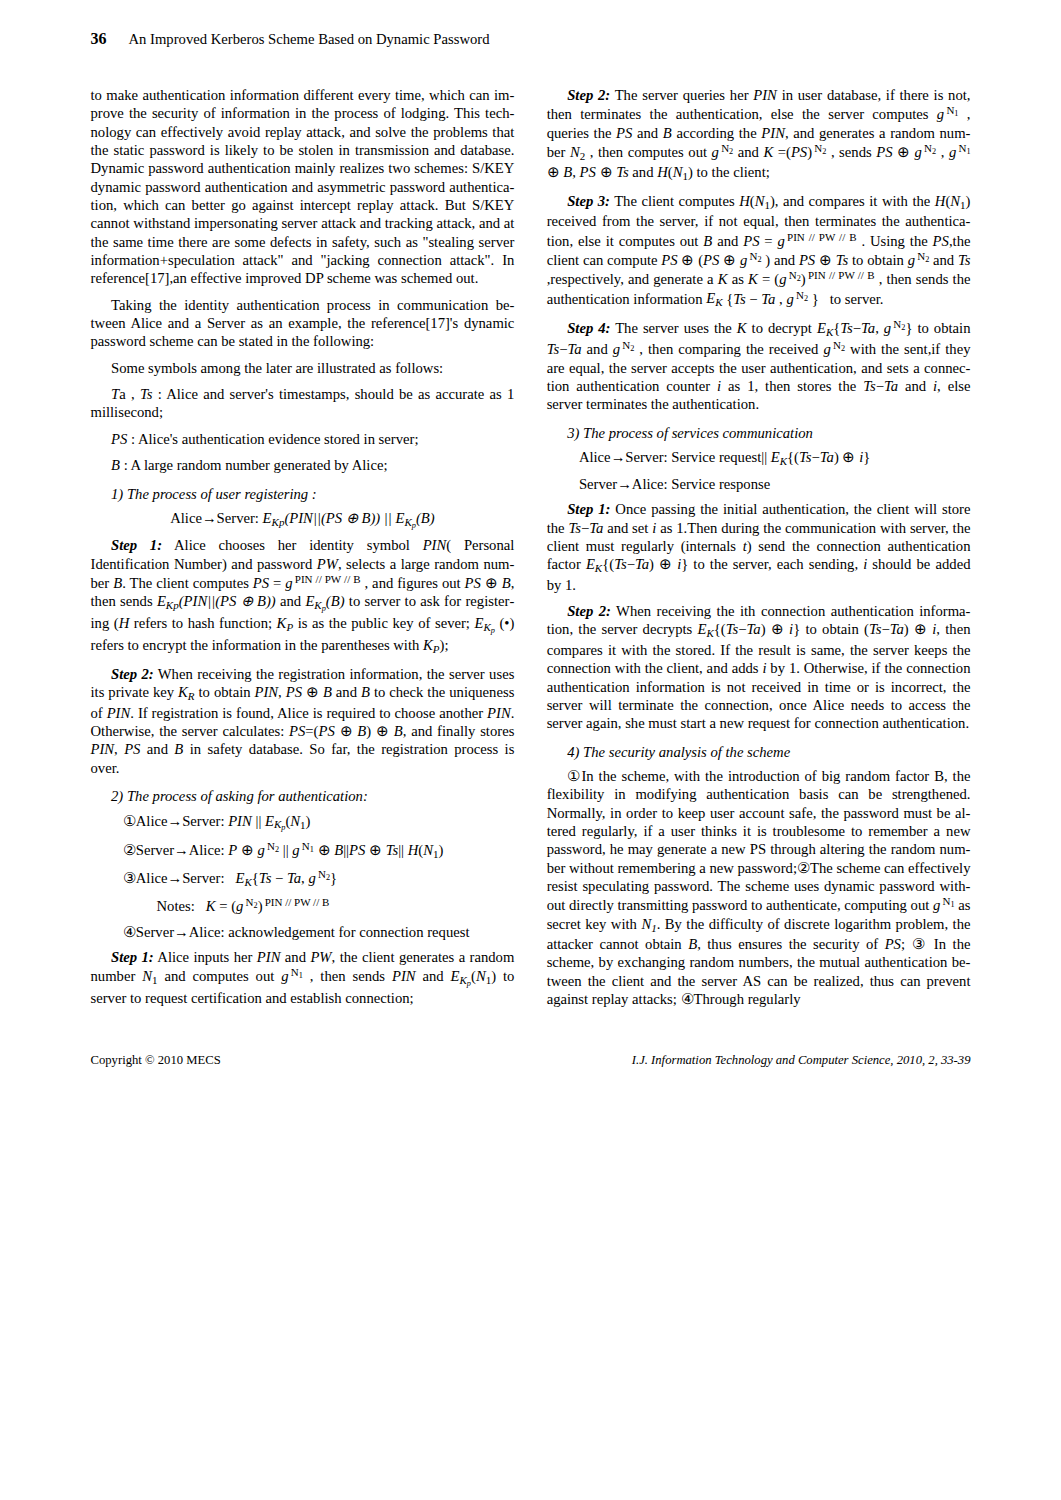36 An Improved Kerberos Scheme Based on Dynamic Password
to make authentication information different every time, which can improve the security of information in the process of lodging. This technology can effectively avoid replay attack, and solve the problems that the static password is likely to be stolen in transmission and database. Dynamic password authentication mainly realizes two schemes: S/KEY dynamic password authentication and asymmetric password authentication, which can better go against intercept replay attack. But S/KEY cannot withstand impersonating server attack and tracking attack, and at the same time there are some defects in safety, such as "stealing server information+speculation attack" and "jacking connection attack". In reference[17],an effective improved DP scheme was schemed out.
Taking the identity authentication process in communication between Alice and a Server as an example, the reference[17]'s dynamic password scheme can be stated in the following:
Some symbols among the later are illustrated as follows:
Ta , Ts : Alice and server's timestamps, should be as accurate as 1 millisecond;
PS : Alice's authentication evidence stored in server;
B : A large random number generated by Alice;
1) The process of user registering :
Alice→Server: EKp(PIN||(PS ⊕ B)) || EKp(B)
Step 1: Alice chooses her identity symbol PIN( Personal Identification Number) and password PW, selects a large random number B. The client computes PS = g PIN // PW // B , and figures out PS ⊕ B, then sends EKp(PIN||(PS ⊕ B)) and EKp(B) to server to ask for registering (H refers to hash function; KP is as the public key of sever; EKp (•) refers to encrypt the information in the parentheses with KP);
Step 2: When receiving the registration information, the server uses its private key KR to obtain PIN, PS ⊕ B and B to check the uniqueness of PIN. If registration is found, Alice is required to choose another PIN. Otherwise, the server calculates: PS=(PS ⊕ B) ⊕ B, and finally stores PIN, PS and B in safety database. So far, the registration process is over.
2) The process of asking for authentication:
① Alice→Server: PIN || EKp(N1)
② Server→Alice: P ⊕ g N2 || g N1 ⊕ B||PS ⊕ Ts|| H(N1)
③ Alice→Server: EK{Ts − Ta, g N2}
Notes: K = (g N2) PIN // PW // B
④ Server→Alice: acknowledgement for connection request
Step 1: Alice inputs her PIN and PW, the client generates a random number N1 and computes out g N1 , then sends PIN and EKp(N1) to server to request certification and establish connection;
Step 2: The server queries her PIN in user database, if there is not, then terminates the authentication, else the server computes g N1 , queries the PS and B according the PIN, and generates a random number N2 , then computes out g N2 and K =(PS) N2 , sends PS ⊕ g N2 , g N1 ⊕ B, PS ⊕ Ts and H(N1) to the client;
Step 3: The client computes H(N1), and compares it with the H(N1) received from the server, if not equal, then terminates the authentication, else it computes out B and PS = g PIN // PW // B . Using the PS,the client can compute PS ⊕ (PS ⊕ g N2 ) and PS ⊕ Ts to obtain g N2 and Ts ,respectively, and generate a K as K = (g N2) PIN // PW // B , then sends the authentication information EK {Ts − Ta , g N2 } to server.
Step 4: The server uses the K to decrypt EK{Ts−Ta, g N2} to obtain Ts−Ta and g N2 , then comparing the received g N2 with the sent,if they are equal, the server accepts the user authentication, and sets a connection authentication counter i as 1, then stores the Ts−Ta and i, else server terminates the authentication.
3) The process of services communication
Alice→Server: Service request|| EK{(Ts−Ta) ⊕ i}
Server→Alice: Service response
Step 1: Once passing the initial authentication, the client will store the Ts−Ta and set i as 1.Then during the communication with server, the client must regularly (internals t) send the connection authentication factor EK{(Ts−Ta) ⊕ i} to the server, each sending, i should be added by 1.
Step 2: When receiving the ith connection authentication information, the server decrypts EK{(Ts−Ta) ⊕ i} to obtain (Ts−Ta) ⊕ i, then compares it with the stored. If the result is same, the server keeps the connection with the client, and adds i by 1. Otherwise, if the connection authentication information is not received in time or is incorrect, the server will terminate the connection, once Alice needs to access the server again, she must start a new request for connection authentication.
4) The security analysis of the scheme
① In the scheme, with the introduction of big random factor B, the flexibility in modifying authentication basis can be strengthened. Normally, in order to keep user account safe, the password must be altered regularly, if a user thinks it is troublesome to remember a new password, he may generate a new PS through altering the random number without remembering a new password;② The scheme can effectively resist speculating password. The scheme uses dynamic password without directly transmitting password to authenticate, computing out g N1 as secret key with N1. By the difficulty of discrete logarithm problem, the attacker cannot obtain B, thus ensures the security of PS; ③ In the scheme, by exchanging random numbers, the mutual authentication between the client and the server AS can be realized, thus can prevent against replay attacks; ④ Through regularly
Copyright © 2010 MECS I.J. Information Technology and Computer Science, 2010, 2, 33-39